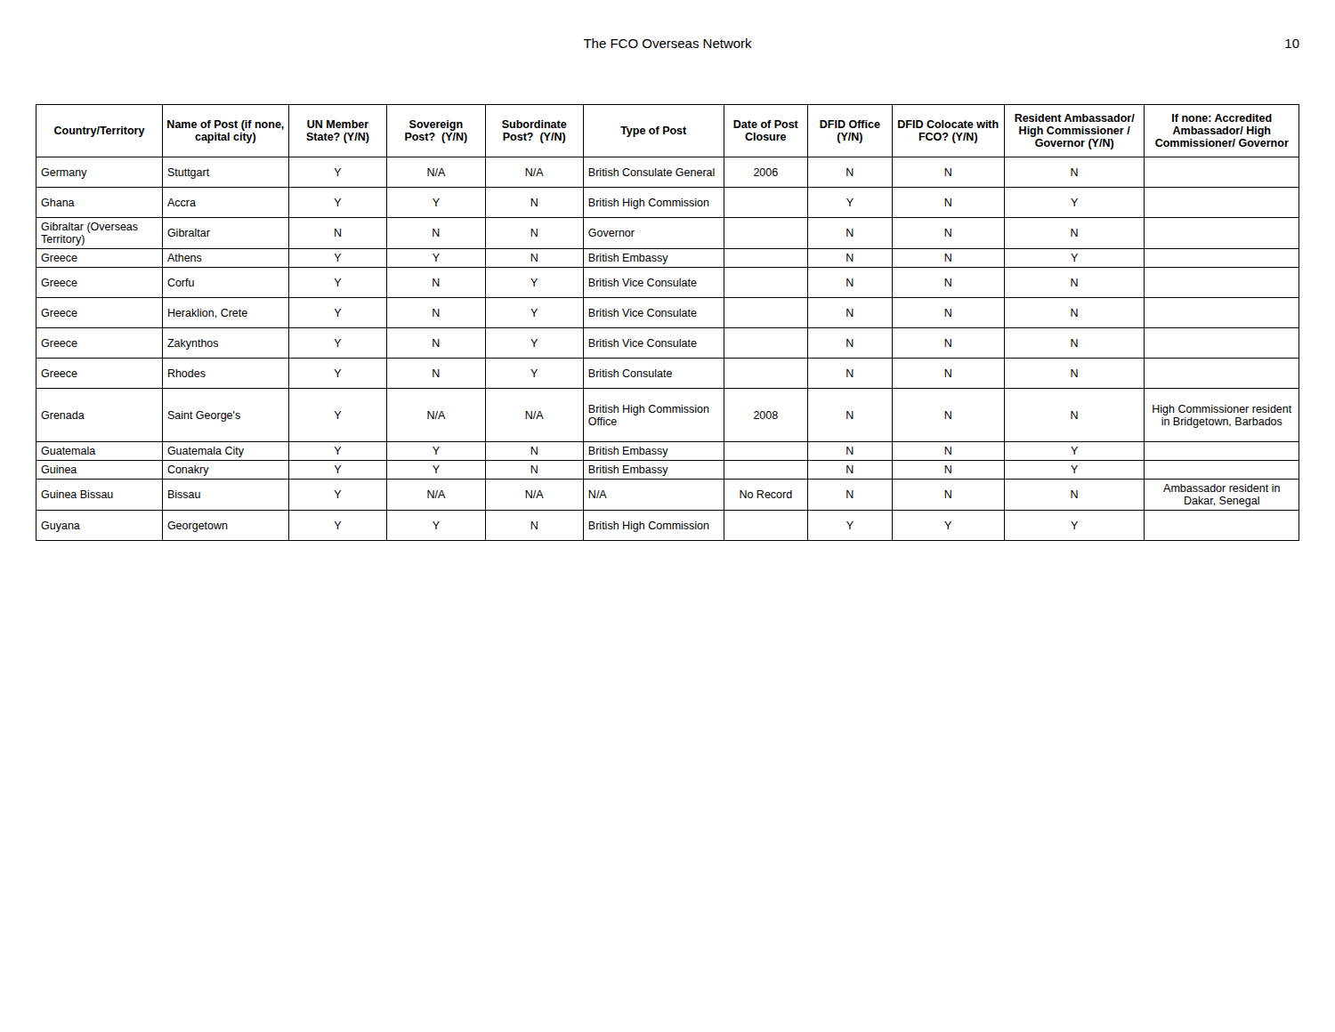The FCO Overseas Network 10
| Country/Territory | Name of Post (if none, capital city) | UN Member State? (Y/N) | Sovereign Post? (Y/N) | Subordinate Post? (Y/N) | Type of Post | Date of Post Closure | DFID Office (Y/N) | DFID Colocate with FCO? (Y/N) | Resident Ambassador/ High Commissioner / Governor (Y/N) | If none: Accredited Ambassador/ High Commissioner/ Governor |
| --- | --- | --- | --- | --- | --- | --- | --- | --- | --- | --- |
| Germany | Stuttgart | Y | N/A | N/A | British Consulate General | 2006 | N | N | N | |
| Ghana | Accra | Y | Y | N | British High Commission | | Y | N | Y | |
| Gibraltar (Overseas Territory) | Gibraltar | N | N | N | Governor | | N | N | N | |
| Greece | Athens | Y | Y | N | British Embassy | | N | N | Y | |
| Greece | Corfu | Y | N | Y | British Vice Consulate | | N | N | N | |
| Greece | Heraklion, Crete | Y | N | Y | British Vice Consulate | | N | N | N | |
| Greece | Zakynthos | Y | N | Y | British Vice Consulate | | N | N | N | |
| Greece | Rhodes | Y | N | Y | British Consulate | | N | N | N | |
| Grenada | Saint George's | Y | N/A | N/A | British High Commission Office | 2008 | N | N | N | High Commissioner resident in Bridgetown, Barbados |
| Guatemala | Guatemala City | Y | Y | N | British Embassy | | N | N | Y | |
| Guinea | Conakry | Y | Y | N | British Embassy | | N | N | Y | |
| Guinea Bissau | Bissau | Y | N/A | N/A | N/A | No Record | N | N | N | Ambassador resident in Dakar, Senegal |
| Guyana | Georgetown | Y | Y | N | British High Commission | | Y | Y | Y | |